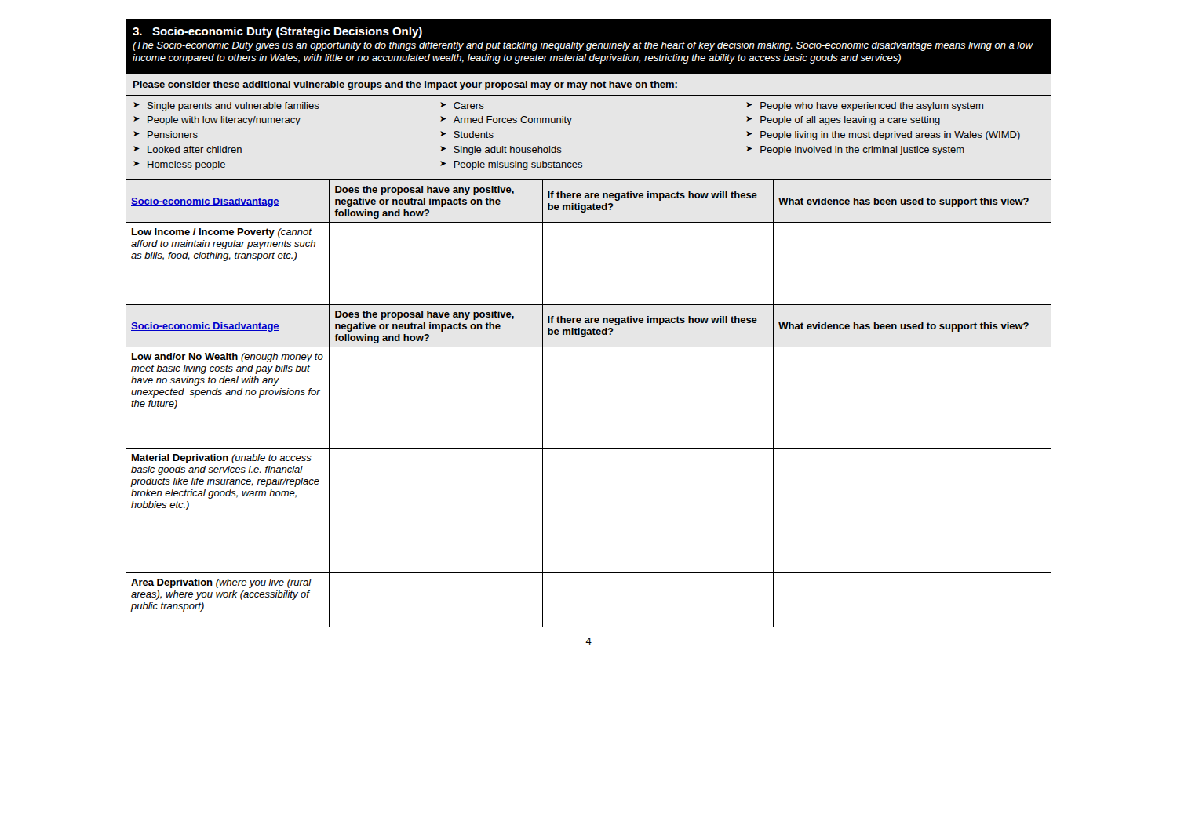3. Socio-economic Duty (Strategic Decisions Only)
(The Socio-economic Duty gives us an opportunity to do things differently and put tackling inequality genuinely at the heart of key decision making. Socio-economic disadvantage means living on a low income compared to others in Wales, with little or no accumulated wealth, leading to greater material deprivation, restricting the ability to access basic goods and services)
Please consider these additional vulnerable groups and the impact your proposal may or may not have on them:
Single parents and vulnerable families
People with low literacy/numeracy
Pensioners
Looked after children
Homeless people
Carers
Armed Forces Community
Students
Single adult households
People misusing substances
People who have experienced the asylum system
People of all ages leaving a care setting
People living in the most deprived areas in Wales (WIMD)
People involved in the criminal justice system
| Socio-economic Disadvantage | Does the proposal have any positive, negative or neutral impacts on the following and how? | If there are negative impacts how will these be mitigated? | What evidence has been used to support this view? |
| Low Income / Income Poverty (cannot afford to maintain regular payments such as bills, food, clothing, transport etc.) | | | |
| Socio-economic Disadvantage | Does the proposal have any positive, negative or neutral impacts on the following and how? | If there are negative impacts how will these be mitigated? | What evidence has been used to support this view? |
| Low and/or No Wealth (enough money to meet basic living costs and pay bills but have no savings to deal with any unexpected spends and no provisions for the future) | | | |
| Material Deprivation (unable to access basic goods and services i.e. financial products like life insurance, repair/replace broken electrical goods, warm home, hobbies etc.) | | | |
| Area Deprivation (where you live (rural areas), where you work (accessibility of public transport) | | | |
4